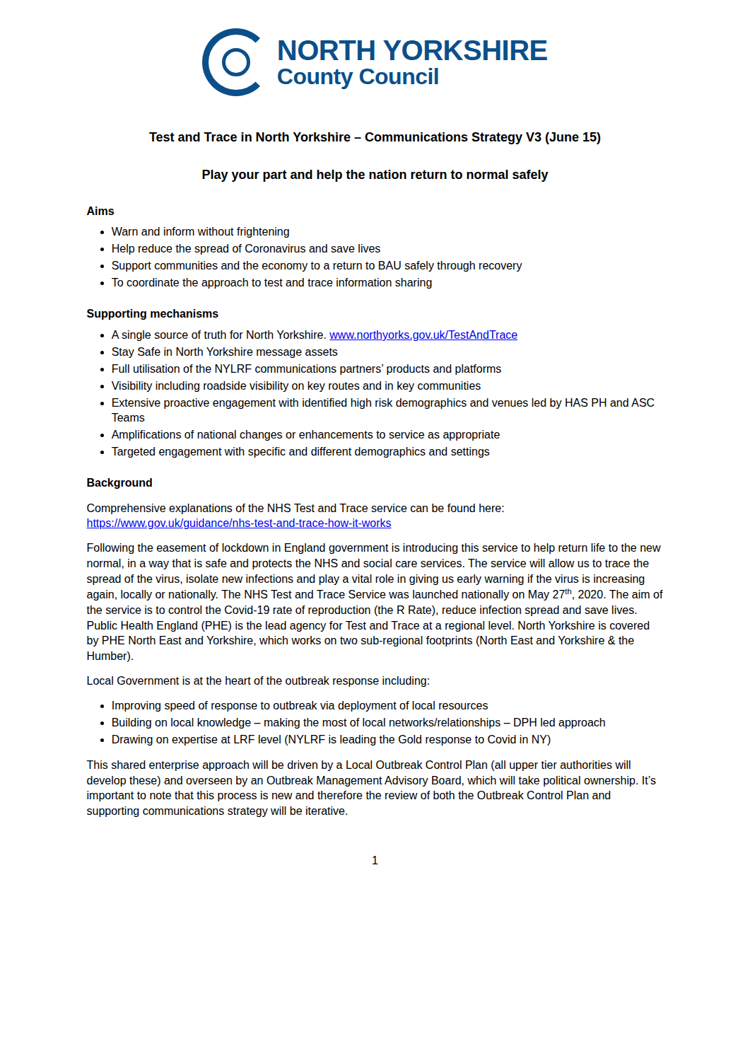NORTH YORKSHIRE
County Council
Test and Trace in North Yorkshire – Communications Strategy V3 (June 15)
Play your part and help the nation return to normal safely
Aims
Warn and inform without frightening
Help reduce the spread of Coronavirus and save lives
Support communities and the economy to a return to BAU safely through recovery
To coordinate the approach to test and trace information sharing
Supporting mechanisms
A single source of truth for North Yorkshire. www.northyorks.gov.uk/TestAndTrace
Stay Safe in North Yorkshire message assets
Full utilisation of the NYLRF communications partners’ products and platforms
Visibility including roadside visibility on key routes and in key communities
Extensive proactive engagement with identified high risk demographics and venues led by HAS PH and ASC Teams
Amplifications of national changes or enhancements to service as appropriate
Targeted engagement with specific and different demographics and settings
Background
Comprehensive explanations of the NHS Test and Trace service can be found here:
https://www.gov.uk/guidance/nhs-test-and-trace-how-it-works
Following the easement of lockdown in England government is introducing this service to help return life to the new normal, in a way that is safe and protects the NHS and social care services. The service will allow us to trace the spread of the virus, isolate new infections and play a vital role in giving us early warning if the virus is increasing again, locally or nationally. The NHS Test and Trace Service was launched nationally on May 27th, 2020. The aim of the service is to control the Covid-19 rate of reproduction (the R Rate), reduce infection spread and save lives. Public Health England (PHE) is the lead agency for Test and Trace at a regional level. North Yorkshire is covered by PHE North East and Yorkshire, which works on two sub-regional footprints (North East and Yorkshire & the Humber).
Local Government is at the heart of the outbreak response including:
Improving speed of response to outbreak via deployment of local resources
Building on local knowledge – making the most of local networks/relationships – DPH led approach
Drawing on expertise at LRF level (NYLRF is leading the Gold response to Covid in NY)
This shared enterprise approach will be driven by a Local Outbreak Control Plan (all upper tier authorities will develop these) and overseen by an Outbreak Management Advisory Board, which will take political ownership. It’s important to note that this process is new and therefore the review of both the Outbreak Control Plan and supporting communications strategy will be iterative.
1